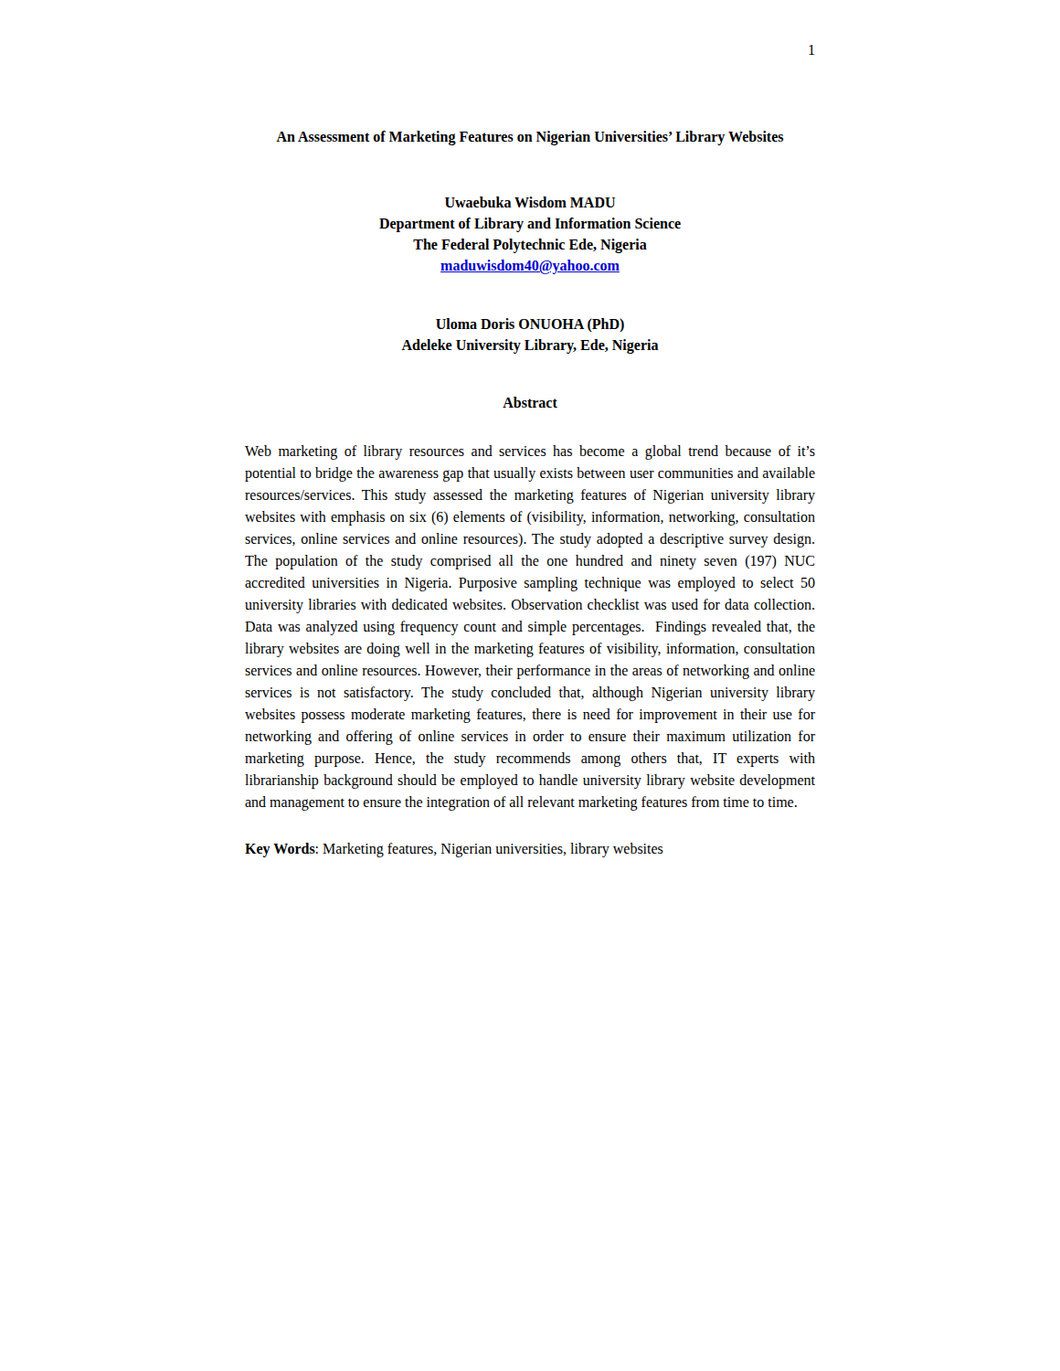1
An Assessment of Marketing Features on Nigerian Universities’ Library Websites
Uwaebuka Wisdom MADU
Department of Library and Information Science
The Federal Polytechnic Ede, Nigeria
maduwisdom40@yahoo.com
Uloma Doris ONUOHA (PhD)
Adeleke University Library, Ede, Nigeria
Abstract
Web marketing of library resources and services has become a global trend because of it’s potential to bridge the awareness gap that usually exists between user communities and available resources/services. This study assessed the marketing features of Nigerian university library websites with emphasis on six (6) elements of (visibility, information, networking, consultation services, online services and online resources). The study adopted a descriptive survey design. The population of the study comprised all the one hundred and ninety seven (197) NUC accredited universities in Nigeria. Purposive sampling technique was employed to select 50 university libraries with dedicated websites. Observation checklist was used for data collection. Data was analyzed using frequency count and simple percentages. Findings revealed that, the library websites are doing well in the marketing features of visibility, information, consultation services and online resources. However, their performance in the areas of networking and online services is not satisfactory. The study concluded that, although Nigerian university library websites possess moderate marketing features, there is need for improvement in their use for networking and offering of online services in order to ensure their maximum utilization for marketing purpose. Hence, the study recommends among others that, IT experts with librarianship background should be employed to handle university library website development and management to ensure the integration of all relevant marketing features from time to time.
Key Words: Marketing features, Nigerian universities, library websites